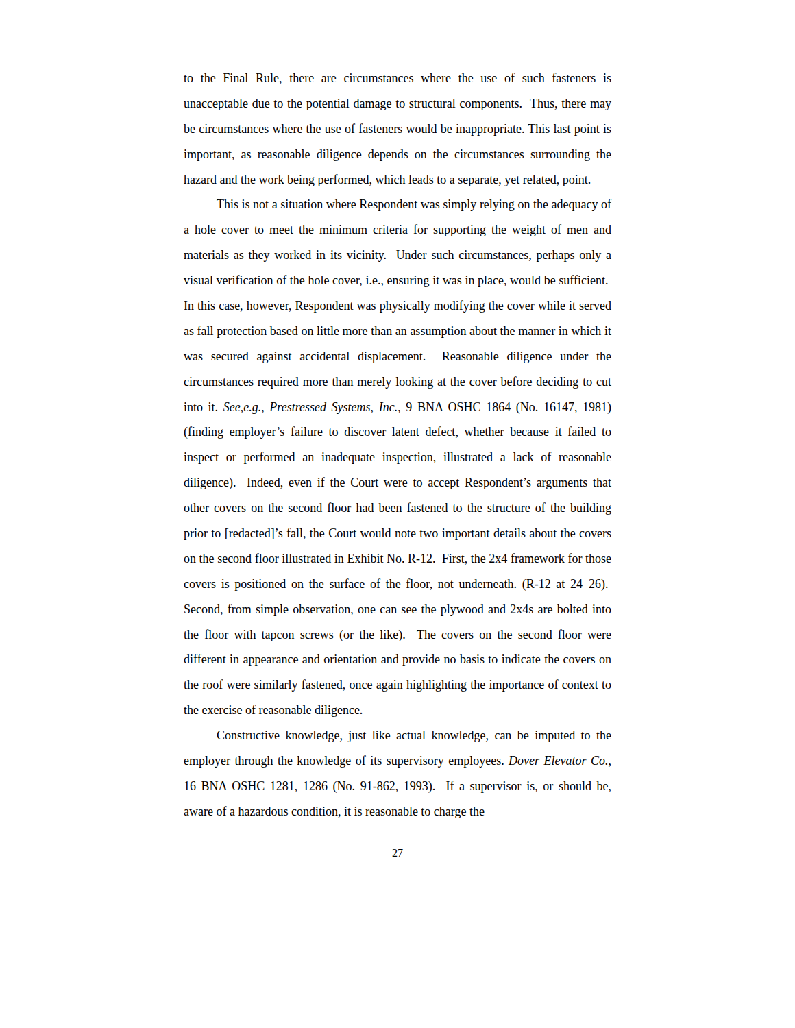to the Final Rule, there are circumstances where the use of such fasteners is unacceptable due to the potential damage to structural components. Thus, there may be circumstances where the use of fasteners would be inappropriate. This last point is important, as reasonable diligence depends on the circumstances surrounding the hazard and the work being performed, which leads to a separate, yet related, point.
This is not a situation where Respondent was simply relying on the adequacy of a hole cover to meet the minimum criteria for supporting the weight of men and materials as they worked in its vicinity. Under such circumstances, perhaps only a visual verification of the hole cover, i.e., ensuring it was in place, would be sufficient. In this case, however, Respondent was physically modifying the cover while it served as fall protection based on little more than an assumption about the manner in which it was secured against accidental displacement. Reasonable diligence under the circumstances required more than merely looking at the cover before deciding to cut into it. See,e.g., Prestressed Systems, Inc., 9 BNA OSHC 1864 (No. 16147, 1981) (finding employer’s failure to discover latent defect, whether because it failed to inspect or performed an inadequate inspection, illustrated a lack of reasonable diligence). Indeed, even if the Court were to accept Respondent’s arguments that other covers on the second floor had been fastened to the structure of the building prior to [redacted]’s fall, the Court would note two important details about the covers on the second floor illustrated in Exhibit No. R-12. First, the 2x4 framework for those covers is positioned on the surface of the floor, not underneath. (R-12 at 24–26). Second, from simple observation, one can see the plywood and 2x4s are bolted into the floor with tapcon screws (or the like). The covers on the second floor were different in appearance and orientation and provide no basis to indicate the covers on the roof were similarly fastened, once again highlighting the importance of context to the exercise of reasonable diligence.
Constructive knowledge, just like actual knowledge, can be imputed to the employer through the knowledge of its supervisory employees. Dover Elevator Co., 16 BNA OSHC 1281, 1286 (No. 91-862, 1993). If a supervisor is, or should be, aware of a hazardous condition, it is reasonable to charge the
27